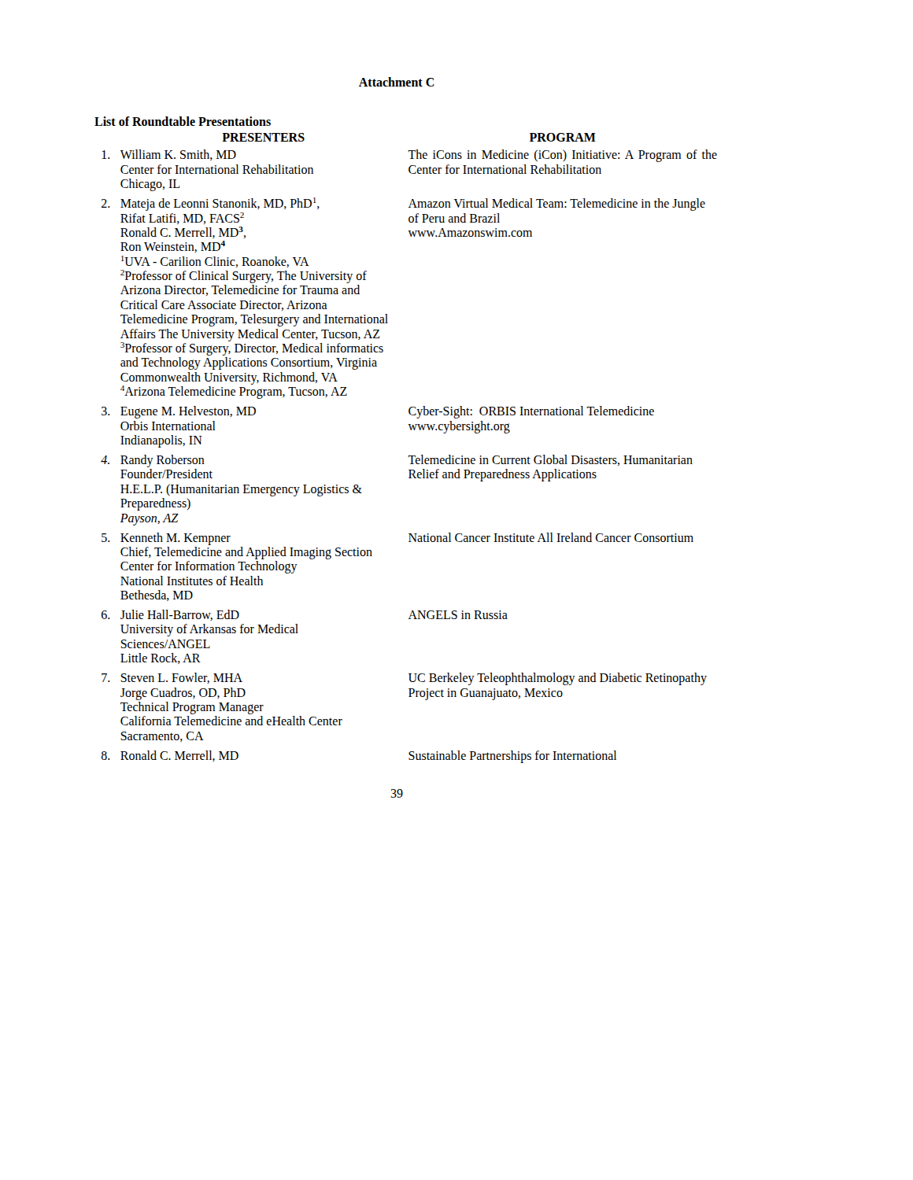Attachment C
List of Roundtable Presentations
| | PRESENTERS | PROGRAM |
| --- | --- | --- |
| 1. | William K. Smith, MD Center for International Rehabilitation Chicago, IL | The iCons in Medicine (iCon) Initiative: A Program of the Center for International Rehabilitation |
| 2. | Mateja de Leonni Stanonik, MD, PhD 1 , Rifat Latifi, MD, FACS 2 Ronald C. Merrell, MD 3 , Ron Weinstein, MD 4 1 UVA - Carilion Clinic, Roanoke, VA 2 Professor of Clinical Surgery, The University of Arizona Director, Telemedicine for Trauma and Critical Care Associate Director, Arizona Telemedicine Program, Telesurgery and International Affairs The University Medical Center, Tucson, AZ 3 Professor of Surgery, Director, Medical informatics and Technology Applications Consortium, Virginia Commonwealth University, Richmond, VA 4 Arizona Telemedicine Program, Tucson, AZ | Amazon Virtual Medical Team: Telemedicine in the Jungle of Peru and Brazil www.Amazonswim.com |
| 3. | Eugene M. Helveston, MD Orbis International Indianapolis, IN | Cyber-Sight: ORBIS International Telemedicine www.cybersight.org |
| 4. | Randy Roberson Founder/President H.E.L.P. (Humanitarian Emergency Logistics & Preparedness) Payson, AZ | Telemedicine in Current Global Disasters, Humanitarian Relief and Preparedness Applications |
| 5. | Kenneth M. Kempner Chief, Telemedicine and Applied Imaging Section Center for Information Technology National Institutes of Health Bethesda, MD | National Cancer Institute All Ireland Cancer Consortium |
| 6. | Julie Hall-Barrow, EdD University of Arkansas for Medical Sciences/ANGEL Little Rock, AR | ANGELS in Russia |
| 7. | Steven L. Fowler, MHA Jorge Cuadros, OD, PhD Technical Program Manager California Telemedicine and eHealth Center Sacramento, CA | UC Berkeley Teleophthalmology and Diabetic Retinopathy Project in Guanajuato, Mexico |
| 8. | Ronald C. Merrell, MD | Sustainable Partnerships for International |
39